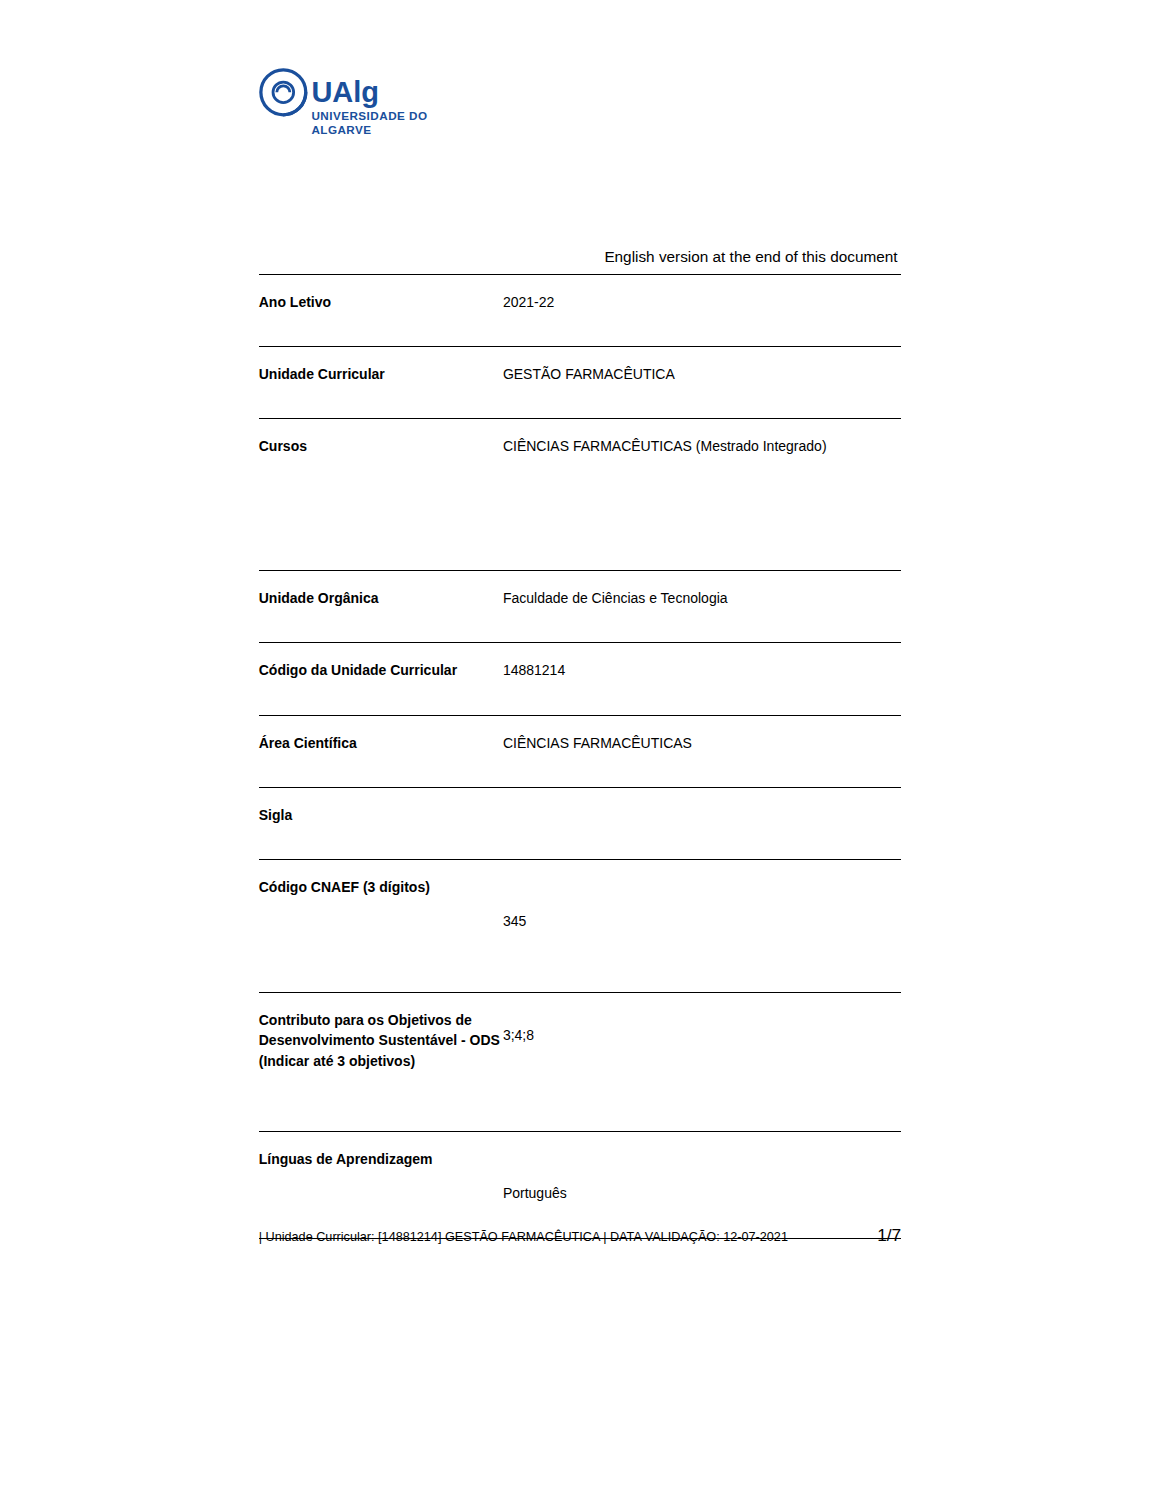UAlg UNIVERSIDADE DO ALGARVE
English version at the end of this document
| Ano Letivo | 2021-22 |
| Unidade Curricular | GESTÃO FARMACÊUTICA |
| Cursos | CIÊNCIAS FARMACÊUTICAS (Mestrado Integrado) |
| Unidade Orgânica | Faculdade de Ciências e Tecnologia |
| Código da Unidade Curricular | 14881214 |
| Área Científica | CIÊNCIAS FARMACÊUTICAS |
| Sigla | |
| Código CNAEF (3 dígitos) | 345 |
| Contributo para os Objetivos de Desenvolvimento Sustentável - ODS (Indicar até 3 objetivos) | 3;4;8 |
| Línguas de Aprendizagem | Português |
| Unidade Curricular: [14881214] GESTÃO FARMACÊUTICA | DATA VALIDAÇÃO: 12-07-2021
1/7